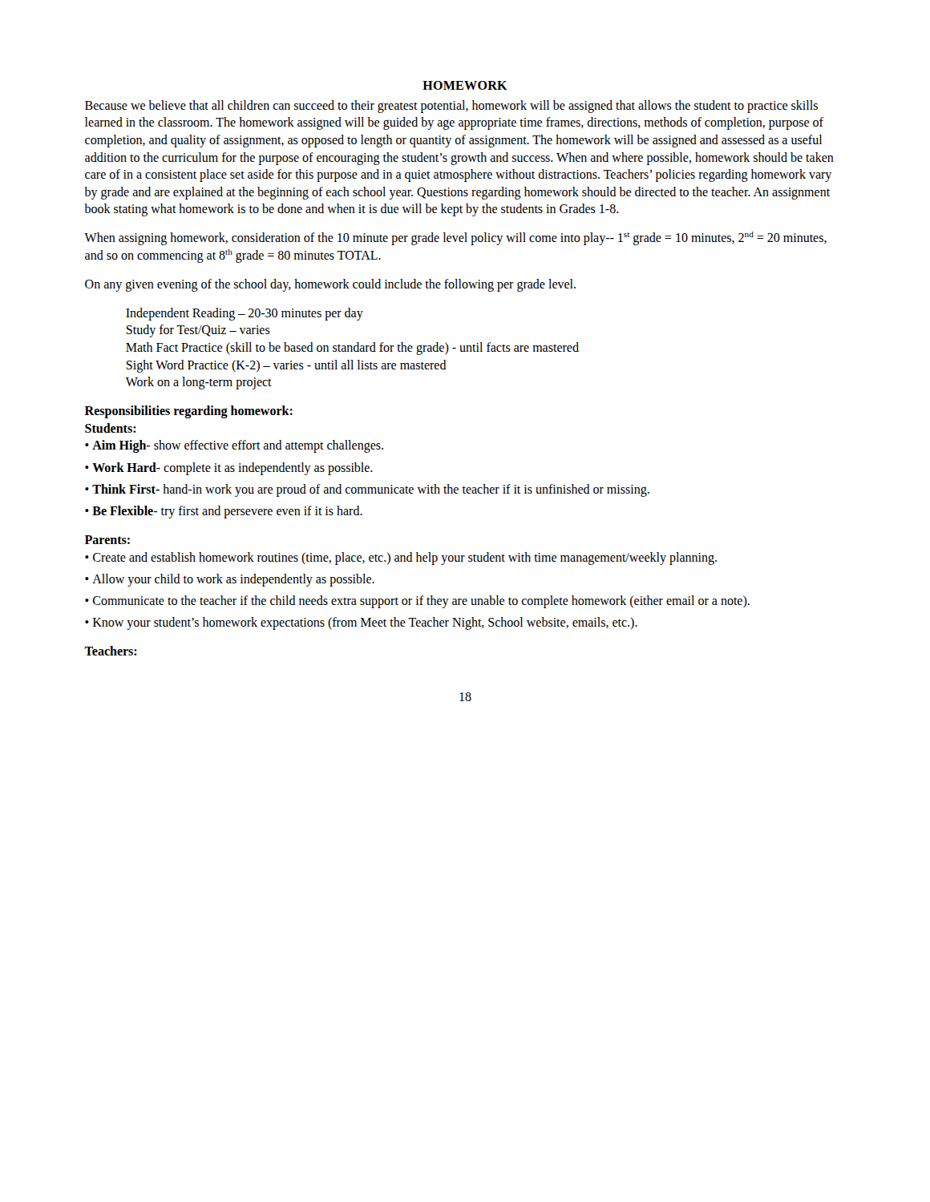HOMEWORK
Because we believe that all children can succeed to their greatest potential, homework will be assigned that allows the student to practice skills learned in the classroom. The homework assigned will be guided by age appropriate time frames, directions, methods of completion, purpose of completion, and quality of assignment, as opposed to length or quantity of assignment. The homework will be assigned and assessed as a useful addition to the curriculum for the purpose of encouraging the student’s growth and success. When and where possible, homework should be taken care of in a consistent place set aside for this purpose and in a quiet atmosphere without distractions. Teachers’ policies regarding homework vary by grade and are explained at the beginning of each school year. Questions regarding homework should be directed to the teacher. An assignment book stating what homework is to be done and when it is due will be kept by the students in Grades 1-8.
When assigning homework, consideration of the 10 minute per grade level policy will come into play-- 1st grade = 10 minutes, 2nd = 20 minutes, and so on commencing at 8th grade = 80 minutes TOTAL.
On any given evening of the school day, homework could include the following per grade level.
Independent Reading – 20-30 minutes per day
Study for Test/Quiz – varies
Math Fact Practice (skill to be based on standard for the grade) - until facts are mastered
Sight Word Practice (K-2) – varies - until all lists are mastered
Work on a long-term project
Responsibilities regarding homework:
Students:
Aim High- show effective effort and attempt challenges.
Work Hard- complete it as independently as possible.
Think First- hand-in work you are proud of and communicate with the teacher if it is unfinished or missing.
Be Flexible- try first and persevere even if it is hard.
Parents:
Create and establish homework routines (time, place, etc.) and help your student with time management/weekly planning.
Allow your child to work as independently as possible.
Communicate to the teacher if the child needs extra support or if they are unable to complete homework (either email or a note).
Know your student’s homework expectations (from Meet the Teacher Night, School website, emails, etc.).
Teachers:
18